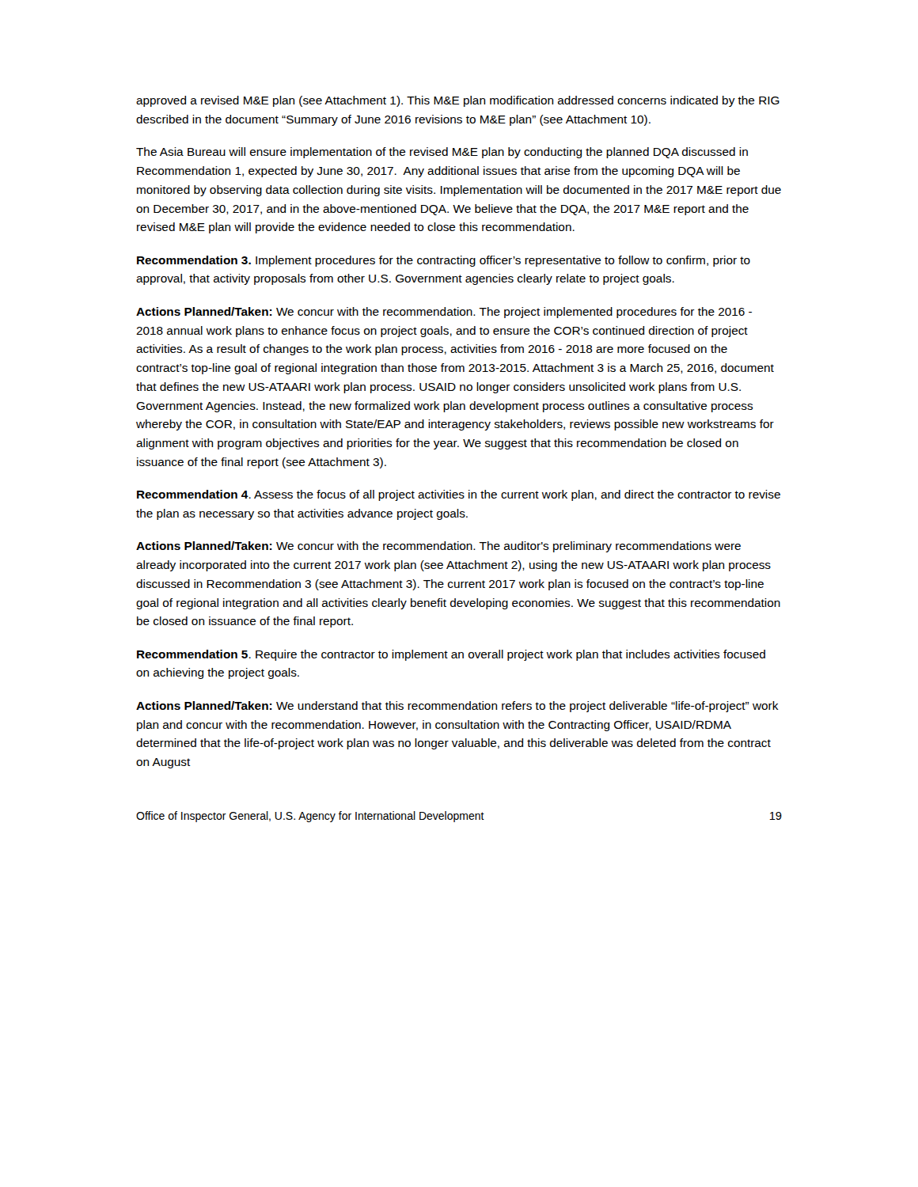approved a revised M&E plan (see Attachment 1). This M&E plan modification addressed concerns indicated by the RIG described in the document “Summary of June 2016 revisions to M&E plan” (see Attachment 10).
The Asia Bureau will ensure implementation of the revised M&E plan by conducting the planned DQA discussed in Recommendation 1, expected by June 30, 2017. Any additional issues that arise from the upcoming DQA will be monitored by observing data collection during site visits. Implementation will be documented in the 2017 M&E report due on December 30, 2017, and in the above-mentioned DQA. We believe that the DQA, the 2017 M&E report and the revised M&E plan will provide the evidence needed to close this recommendation.
Recommendation 3. Implement procedures for the contracting officer’s representative to follow to confirm, prior to approval, that activity proposals from other U.S. Government agencies clearly relate to project goals.
Actions Planned/Taken: We concur with the recommendation. The project implemented procedures for the 2016 - 2018 annual work plans to enhance focus on project goals, and to ensure the COR’s continued direction of project activities. As a result of changes to the work plan process, activities from 2016 - 2018 are more focused on the contract’s top-line goal of regional integration than those from 2013-2015. Attachment 3 is a March 25, 2016, document that defines the new US-ATAARI work plan process. USAID no longer considers unsolicited work plans from U.S. Government Agencies. Instead, the new formalized work plan development process outlines a consultative process whereby the COR, in consultation with State/EAP and interagency stakeholders, reviews possible new workstreams for alignment with program objectives and priorities for the year. We suggest that this recommendation be closed on issuance of the final report (see Attachment 3).
Recommendation 4. Assess the focus of all project activities in the current work plan, and direct the contractor to revise the plan as necessary so that activities advance project goals.
Actions Planned/Taken: We concur with the recommendation. The auditor's preliminary recommendations were already incorporated into the current 2017 work plan (see Attachment 2), using the new US-ATAARI work plan process discussed in Recommendation 3 (see Attachment 3). The current 2017 work plan is focused on the contract’s top-line goal of regional integration and all activities clearly benefit developing economies. We suggest that this recommendation be closed on issuance of the final report.
Recommendation 5. Require the contractor to implement an overall project work plan that includes activities focused on achieving the project goals.
Actions Planned/Taken: We understand that this recommendation refers to the project deliverable “life-of-project” work plan and concur with the recommendation. However, in consultation with the Contracting Officer, USAID/RDMA determined that the life-of-project work plan was no longer valuable, and this deliverable was deleted from the contract on August
Office of Inspector General, U.S. Agency for International Development 19